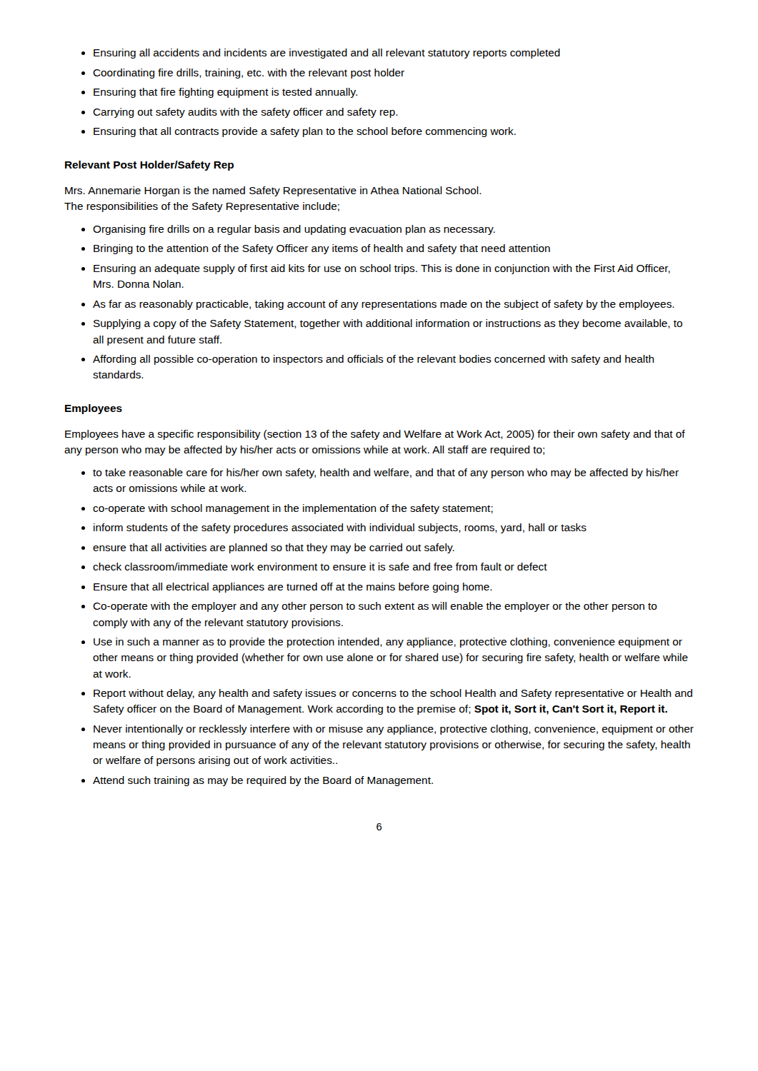Ensuring all accidents and incidents are investigated and all relevant statutory reports completed
Coordinating fire drills, training, etc. with the relevant post holder
Ensuring that fire fighting equipment is tested annually.
Carrying out safety audits with the safety officer and safety rep.
Ensuring that all contracts provide a safety plan to the school before commencing work.
Relevant Post Holder/Safety Rep
Mrs. Annemarie Horgan is the named Safety Representative in Athea National School.
The responsibilities of the Safety Representative include;
Organising fire drills on a regular basis and updating evacuation plan as necessary.
Bringing to the attention of the Safety Officer any items of health and safety that need attention
Ensuring an adequate supply of first aid kits for use on school trips. This is done in conjunction with the First Aid Officer, Mrs. Donna Nolan.
As far as reasonably practicable, taking account of any representations made on the subject of safety by the employees.
Supplying a copy of the Safety Statement, together with additional information or instructions as they become available, to all present and future staff.
Affording all possible co-operation to inspectors and officials of the relevant bodies concerned with safety and health standards.
Employees
Employees have a specific responsibility (section 13 of the safety and Welfare at Work Act, 2005) for their own safety and that of any person who may be affected by his/her acts or omissions while at work. All staff are required to;
to take reasonable care for his/her own safety, health and welfare, and that of any person who may be affected by his/her acts or omissions while at work.
co-operate with school management in the implementation of the safety statement;
inform students of the safety procedures associated with individual subjects, rooms, yard, hall or tasks
ensure that all activities are planned so that they may be carried out safely.
check classroom/immediate work environment to ensure it is safe and free from fault or defect
Ensure that all electrical appliances are turned off at the mains before going home.
Co-operate with the employer and any other person to such extent as will enable the employer or the other person to comply with any of the relevant statutory provisions.
Use in such a manner as to provide the protection intended, any appliance, protective clothing, convenience equipment or other means or thing provided (whether for own use alone or for shared use) for securing fire safety, health or welfare while at work.
Report without delay, any health and safety issues or concerns to the school Health and Safety representative or Health and Safety officer on the Board of Management. Work according to the premise of; Spot it, Sort it, Can't Sort it, Report it.
Never intentionally or recklessly interfere with or misuse any appliance, protective clothing, convenience, equipment or other means or thing provided in pursuance of any of the relevant statutory provisions or otherwise, for securing the safety, health or welfare of persons arising out of work activities..
Attend such training as may be required by the Board of Management.
6